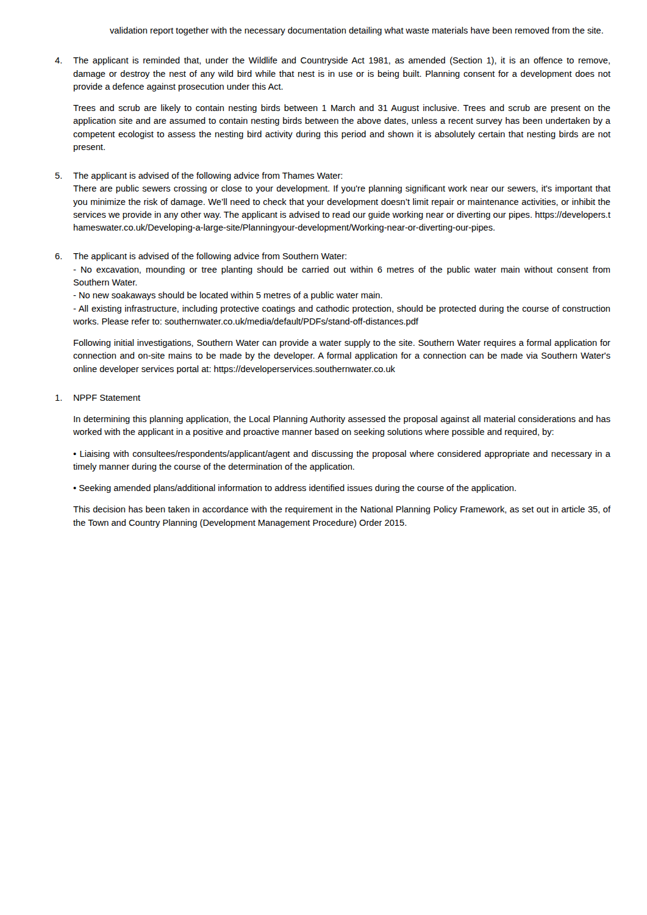validation report together with the necessary documentation detailing what waste materials have been removed from the site.
4.
The applicant is reminded that, under the Wildlife and Countryside Act 1981, as amended (Section 1), it is an offence to remove, damage or destroy the nest of any wild bird while that nest is in use or is being built. Planning consent for a development does not provide a defence against prosecution under this Act.
Trees and scrub are likely to contain nesting birds between 1 March and 31 August inclusive. Trees and scrub are present on the application site and are assumed to contain nesting birds between the above dates, unless a recent survey has been undertaken by a competent ecologist to assess the nesting bird activity during this period and shown it is absolutely certain that nesting birds are not present.
5.
The applicant is advised of the following advice from Thames Water:
There are public sewers crossing or close to your development. If you're planning significant work near our sewers, it's important that you minimize the risk of damage. We’ll need to check that your development doesn’t limit repair or maintenance activities, or inhibit the services we provide in any other way. The applicant is advised to read our guide working near or diverting our pipes. https://developers.thameswater.co.uk/Developing-a-large-site/Planningyour-development/Working-near-or-diverting-our-pipes.
6.
The applicant is advised of the following advice from Southern Water:
- No excavation, mounding or tree planting should be carried out within 6 metres of the public water main without consent from Southern Water.
- No new soakaways should be located within 5 metres of a public water main.
- All existing infrastructure, including protective coatings and cathodic protection, should be protected during the course of construction works. Please refer to: southernwater.co.uk/media/default/PDFs/stand-off-distances.pdf
Following initial investigations, Southern Water can provide a water supply to the site. Southern Water requires a formal application for connection and on-site mains to be made by the developer. A formal application for a connection can be made via Southern Water's online developer services portal at: https://developerservices.southernwater.co.uk
1.
NPPF Statement
In determining this planning application, the Local Planning Authority assessed the proposal against all material considerations and has worked with the applicant in a positive and proactive manner based on seeking solutions where possible and required, by:
• Liaising with consultees/respondents/applicant/agent and discussing the proposal where considered appropriate and necessary in a timely manner during the course of the determination of the application.
• Seeking amended plans/additional information to address identified issues during the course of the application.
This decision has been taken in accordance with the requirement in the National Planning Policy Framework, as set out in article 35, of the Town and Country Planning (Development Management Procedure) Order 2015.